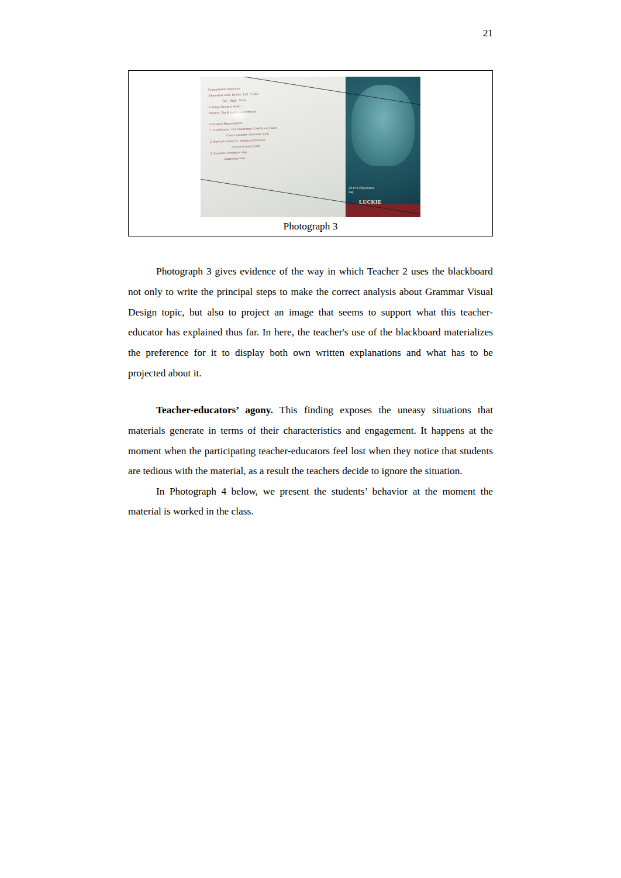21
Compositional elaboration Information value: Bottom Left Center Top Right Given Framing (Strong or weak) Salience Big & leading and dominant Conceptual Representation 1. Classification Overt taxonomy: Classification index Covert taxonomy: Not under Study 2. Show part-whole rel.: Analytical Structural Analytical unstructured 3. Symbolic: Attributive value Suggesting value
20,679 Physicians
say
LUCKIE
Photograph 3
Photograph 3 gives evidence of the way in which Teacher 2 uses the blackboard not only to write the principal steps to make the correct analysis about Grammar Visual Design topic, but also to project an image that seems to support what this teacher-educator has explained thus far. In here, the teacher's use of the blackboard materializes the preference for it to display both own written explanations and what has to be projected about it.
Teacher-educators’ agony. This finding exposes the uneasy situations that materials generate in terms of their characteristics and engagement. It happens at the moment when the participating teacher-educators feel lost when they notice that students are tedious with the material, as a result the teachers decide to ignore the situation.
In Photograph 4 below, we present the students’ behavior at the moment the material is worked in the class.